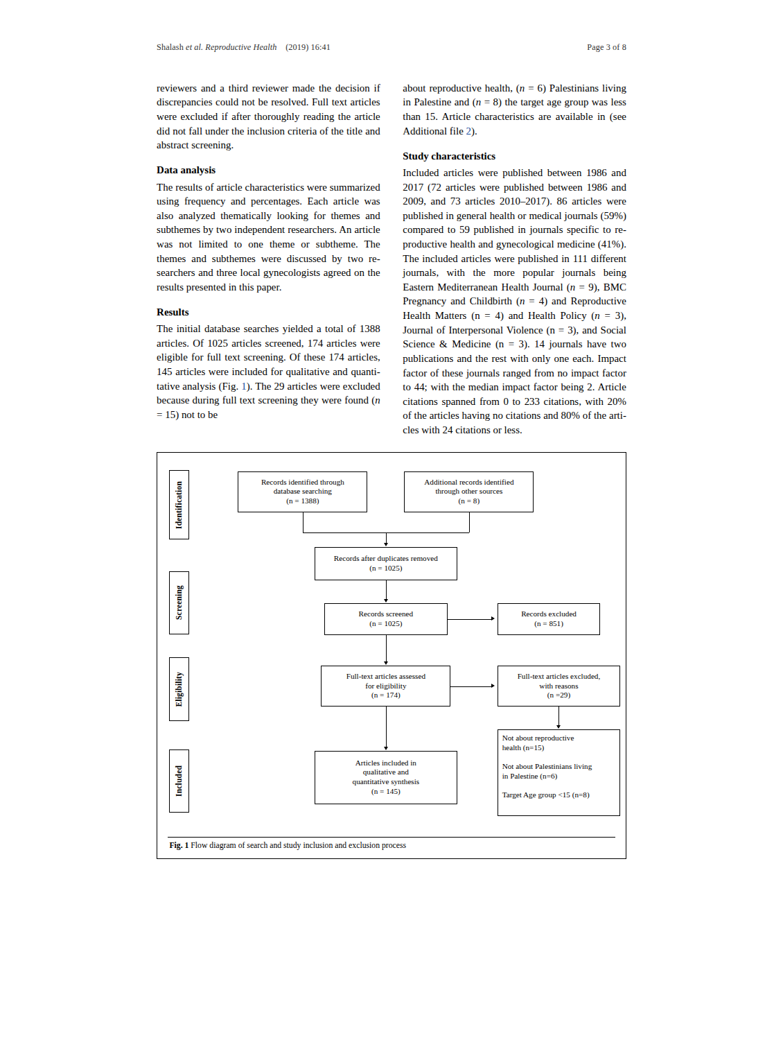Shalash et al. Reproductive Health (2019) 16:41
Page 3 of 8
reviewers and a third reviewer made the decision if discrepancies could not be resolved. Full text articles were excluded if after thoroughly reading the article did not fall under the inclusion criteria of the title and abstract screening.
Data analysis
The results of article characteristics were summarized using frequency and percentages. Each article was also analyzed thematically looking for themes and subthemes by two independent researchers. An article was not limited to one theme or subtheme. The themes and subthemes were discussed by two researchers and three local gynecologists agreed on the results presented in this paper.
Results
The initial database searches yielded a total of 1388 articles. Of 1025 articles screened, 174 articles were eligible for full text screening. Of these 174 articles, 145 articles were included for qualitative and quantitative analysis (Fig. 1). The 29 articles were excluded because during full text screening they were found (n = 15) not to be
about reproductive health, (n = 6) Palestinians living in Palestine and (n = 8) the target age group was less than 15. Article characteristics are available in (see Additional file 2).
Study characteristics
Included articles were published between 1986 and 2017 (72 articles were published between 1986 and 2009, and 73 articles 2010–2017). 86 articles were published in general health or medical journals (59%) compared to 59 published in journals specific to reproductive health and gynecological medicine (41%). The included articles were published in 111 different journals, with the more popular journals being Eastern Mediterranean Health Journal (n = 9), BMC Pregnancy and Childbirth (n = 4) and Reproductive Health Matters (n = 4) and Health Policy (n = 3), Journal of Interpersonal Violence (n = 3), and Social Science & Medicine (n = 3). 14 journals have two publications and the rest with only one each. Impact factor of these journals ranged from no impact factor to 44; with the median impact factor being 2. Article citations spanned from 0 to 233 citations, with 20% of the articles having no citations and 80% of the articles with 24 citations or less.
Identification
Screening
Eligibility
Included
Records identified through
database searching
(n = 1388)
Additional records identified
through other sources
(n = 8)
Records after duplicates removed
(n = 1025)
Records screened
(n = 1025)
Records excluded
(n = 851)
Full-text articles assessed
for eligibility
(n = 174)
Full-text articles excluded,
with reasons
(n =29)
Not about reproductive
health (n=15)
Not about Palestinians living
in Palestine (n=6)
Target Age group <15 (n=8)
Articles included in
qualitative and
quantitative synthesis
(n = 145)
Fig. 1 Flow diagram of search and study inclusion and exclusion process